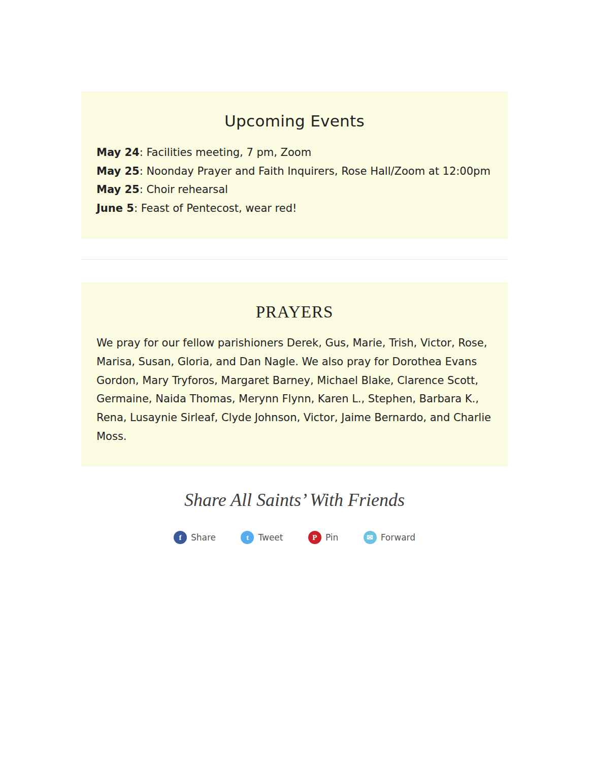Upcoming Events
May 24: Facilities meeting, 7 pm, Zoom
May 25: Noonday Prayer and Faith Inquirers, Rose Hall/Zoom at 12:00pm
May 25: Choir rehearsal
June 5: Feast of Pentecost, wear red!
PRAYERS
We pray for our fellow parishioners Derek, Gus, Marie, Trish, Victor, Rose, Marisa, Susan, Gloria, and Dan Nagle. We also pray for Dorothea Evans Gordon, Mary Tryforos, Margaret Barney, Michael Blake, Clarence Scott, Germaine, Naida Thomas, Merynn Flynn, Karen L., Stephen, Barbara K., Rena, Lusaynie Sirleaf, Clyde Johnson, Victor, Jaime Bernardo, and Charlie Moss.
Share All Saints’ With Friends
fShare tTweet PPin ✉Forward